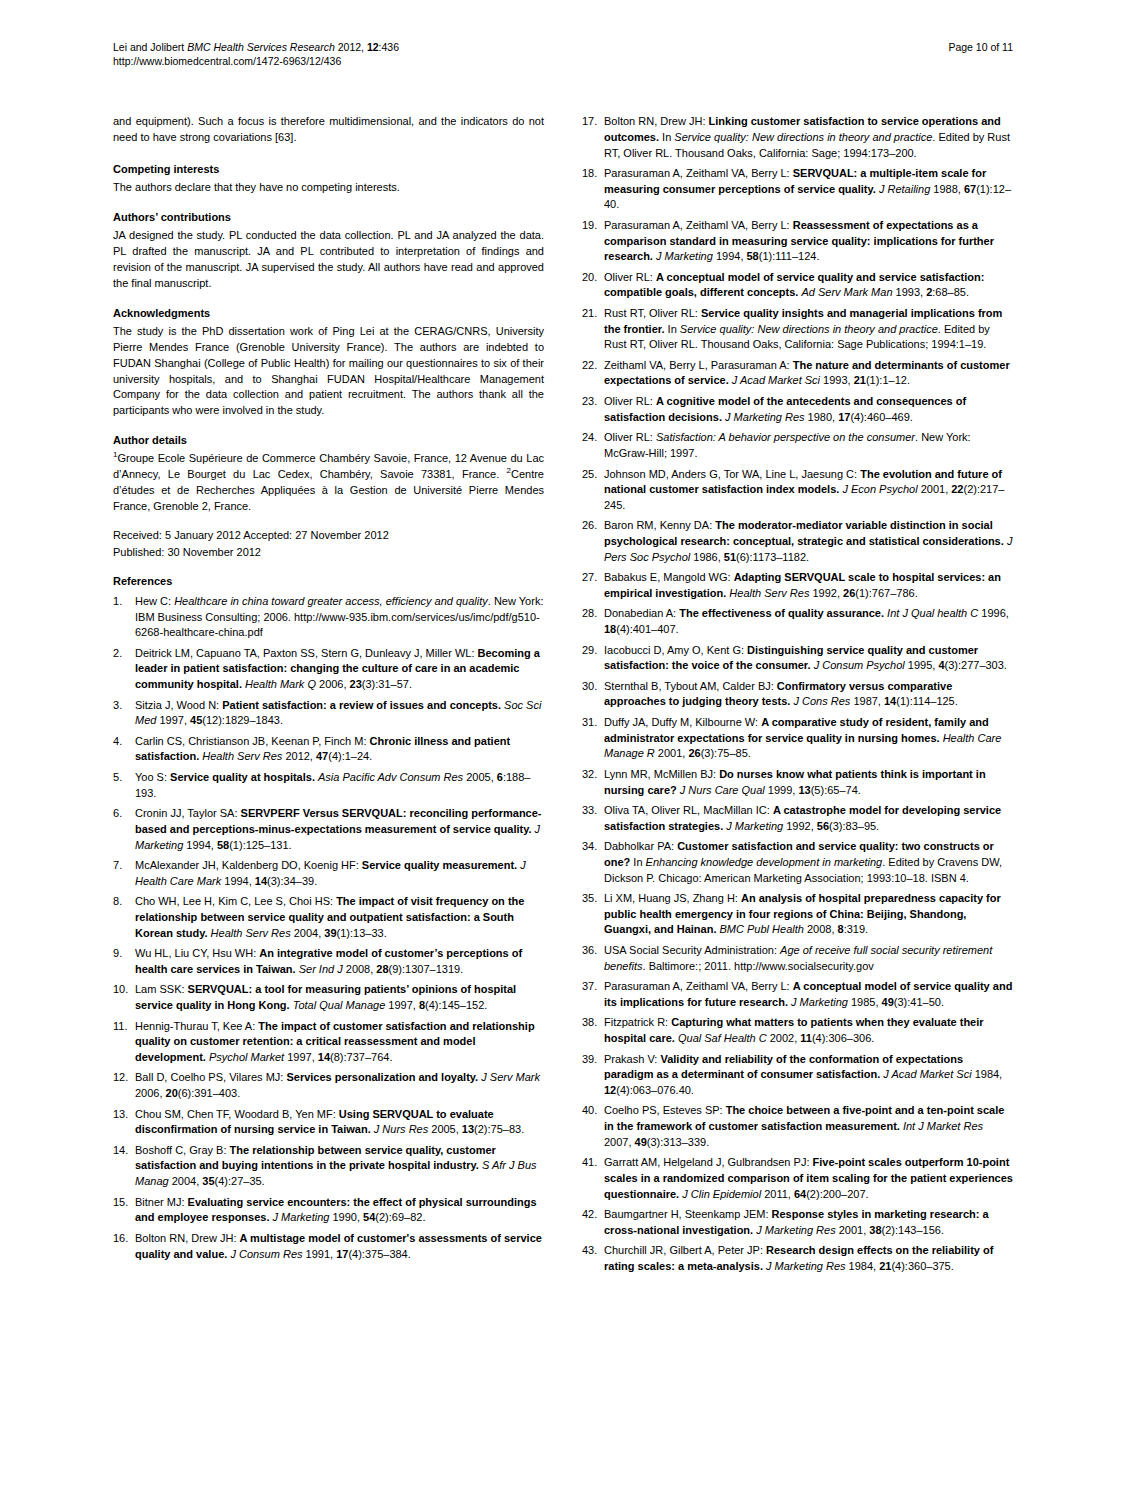Lei and Jolibert BMC Health Services Research 2012, 12:436
http://www.biomedcentral.com/1472-6963/12/436
Page 10 of 11
and equipment). Such a focus is therefore multidimensional, and the indicators do not need to have strong covariations [63].
Competing interests
The authors declare that they have no competing interests.
Authors’ contributions
JA designed the study. PL conducted the data collection. PL and JA analyzed the data. PL drafted the manuscript. JA and PL contributed to interpretation of findings and revision of the manuscript. JA supervised the study. All authors have read and approved the final manuscript.
Acknowledgments
The study is the PhD dissertation work of Ping Lei at the CERAG/CNRS, University Pierre Mendes France (Grenoble University France). The authors are indebted to FUDAN Shanghai (College of Public Health) for mailing our questionnaires to six of their university hospitals, and to Shanghai FUDAN Hospital/Healthcare Management Company for the data collection and patient recruitment. The authors thank all the participants who were involved in the study.
Author details
1Groupe Ecole Supérieure de Commerce Chambéry Savoie, France, 12 Avenue du Lac d’Annecy, Le Bourget du Lac Cedex, Chambéry, Savoie 73381, France. 2Centre d’études et de Recherches Appliquées à la Gestion de Université Pierre Mendes France, Grenoble 2, France.
Received: 5 January 2012 Accepted: 27 November 2012
Published: 30 November 2012
References
Hew C: Healthcare in china toward greater access, efficiency and quality. New York: IBM Business Consulting; 2006. http://www-935.ibm.com/services/us/imc/pdf/g510-6268-healthcare-china.pdf
Deitrick LM, Capuano TA, Paxton SS, Stern G, Dunleavy J, Miller WL: Becoming a leader in patient satisfaction: changing the culture of care in an academic community hospital. Health Mark Q 2006, 23(3):31–57.
Sitzia J, Wood N: Patient satisfaction: a review of issues and concepts. Soc Sci Med 1997, 45(12):1829–1843.
Carlin CS, Christianson JB, Keenan P, Finch M: Chronic illness and patient satisfaction. Health Serv Res 2012, 47(4):1–24.
Yoo S: Service quality at hospitals. Asia Pacific Adv Consum Res 2005, 6:188–193.
Cronin JJ, Taylor SA: SERVPERF Versus SERVQUAL: reconciling performance-based and perceptions-minus-expectations measurement of service quality. J Marketing 1994, 58(1):125–131.
McAlexander JH, Kaldenberg DO, Koenig HF: Service quality measurement. J Health Care Mark 1994, 14(3):34–39.
Cho WH, Lee H, Kim C, Lee S, Choi HS: The impact of visit frequency on the relationship between service quality and outpatient satisfaction: a South Korean study. Health Serv Res 2004, 39(1):13–33.
Wu HL, Liu CY, Hsu WH: An integrative model of customer’s perceptions of health care services in Taiwan. Ser Ind J 2008, 28(9):1307–1319.
Lam SSK: SERVQUAL: a tool for measuring patients’ opinions of hospital service quality in Hong Kong. Total Qual Manage 1997, 8(4):145–152.
Hennig-Thurau T, Kee A: The impact of customer satisfaction and relationship quality on customer retention: a critical reassessment and model development. Psychol Market 1997, 14(8):737–764.
Ball D, Coelho PS, Vilares MJ: Services personalization and loyalty. J Serv Mark 2006, 20(6):391–403.
Chou SM, Chen TF, Woodard B, Yen MF: Using SERVQUAL to evaluate disconfirmation of nursing service in Taiwan. J Nurs Res 2005, 13(2):75–83.
Boshoff C, Gray B: The relationship between service quality, customer satisfaction and buying intentions in the private hospital industry. S Afr J Bus Manag 2004, 35(4):27–35.
Bitner MJ: Evaluating service encounters: the effect of physical surroundings and employee responses. J Marketing 1990, 54(2):69–82.
Bolton RN, Drew JH: A multistage model of customer's assessments of service quality and value. J Consum Res 1991, 17(4):375–384.
Bolton RN, Drew JH: Linking customer satisfaction to service operations and outcomes. In Service quality: New directions in theory and practice. Edited by Rust RT, Oliver RL. Thousand Oaks, California: Sage; 1994:173–200.
Parasuraman A, Zeithaml VA, Berry L: SERVQUAL: a multiple-item scale for measuring consumer perceptions of service quality. J Retailing 1988, 67(1):12–40.
Parasuraman A, Zeithaml VA, Berry L: Reassessment of expectations as a comparison standard in measuring service quality: implications for further research. J Marketing 1994, 58(1):111–124.
Oliver RL: A conceptual model of service quality and service satisfaction: compatible goals, different concepts. Ad Serv Mark Man 1993, 2:68–85.
Rust RT, Oliver RL: Service quality insights and managerial implications from the frontier. In Service quality: New directions in theory and practice. Edited by Rust RT, Oliver RL. Thousand Oaks, California: Sage Publications; 1994:1–19.
Zeithaml VA, Berry L, Parasuraman A: The nature and determinants of customer expectations of service. J Acad Market Sci 1993, 21(1):1–12.
Oliver RL: A cognitive model of the antecedents and consequences of satisfaction decisions. J Marketing Res 1980, 17(4):460–469.
Oliver RL: Satisfaction: A behavior perspective on the consumer. New York: McGraw-Hill; 1997.
Johnson MD, Anders G, Tor WA, Line L, Jaesung C: The evolution and future of national customer satisfaction index models. J Econ Psychol 2001, 22(2):217–245.
Baron RM, Kenny DA: The moderator-mediator variable distinction in social psychological research: conceptual, strategic and statistical considerations. J Pers Soc Psychol 1986, 51(6):1173–1182.
Babakus E, Mangold WG: Adapting SERVQUAL scale to hospital services: an empirical investigation. Health Serv Res 1992, 26(1):767–786.
Donabedian A: The effectiveness of quality assurance. Int J Qual health C 1996, 18(4):401–407.
Iacobucci D, Amy O, Kent G: Distinguishing service quality and customer satisfaction: the voice of the consumer. J Consum Psychol 1995, 4(3):277–303.
Sternthal B, Tybout AM, Calder BJ: Confirmatory versus comparative approaches to judging theory tests. J Cons Res 1987, 14(1):114–125.
Duffy JA, Duffy M, Kilbourne W: A comparative study of resident, family and administrator expectations for service quality in nursing homes. Health Care Manage R 2001, 26(3):75–85.
Lynn MR, McMillen BJ: Do nurses know what patients think is important in nursing care? J Nurs Care Qual 1999, 13(5):65–74.
Oliva TA, Oliver RL, MacMillan IC: A catastrophe model for developing service satisfaction strategies. J Marketing 1992, 56(3):83–95.
Dabholkar PA: Customer satisfaction and service quality: two constructs or one? In Enhancing knowledge development in marketing. Edited by Cravens DW, Dickson P. Chicago: American Marketing Association; 1993:10–18. ISBN 4.
Li XM, Huang JS, Zhang H: An analysis of hospital preparedness capacity for public health emergency in four regions of China: Beijing, Shandong, Guangxi, and Hainan. BMC Publ Health 2008, 8:319.
USA Social Security Administration: Age of receive full social security retirement benefits. Baltimore:; 2011. http://www.socialsecurity.gov
Parasuraman A, Zeithaml VA, Berry L: A conceptual model of service quality and its implications for future research. J Marketing 1985, 49(3):41–50.
Fitzpatrick R: Capturing what matters to patients when they evaluate their hospital care. Qual Saf Health C 2002, 11(4):306–306.
Prakash V: Validity and reliability of the conformation of expectations paradigm as a determinant of consumer satisfaction. J Acad Market Sci 1984, 12(4):063–076.40.
Coelho PS, Esteves SP: The choice between a five-point and a ten-point scale in the framework of customer satisfaction measurement. Int J Market Res 2007, 49(3):313–339.
Garratt AM, Helgeland J, Gulbrandsen PJ: Five-point scales outperform 10-point scales in a randomized comparison of item scaling for the patient experiences questionnaire. J Clin Epidemiol 2011, 64(2):200–207.
Baumgartner H, Steenkamp JEM: Response styles in marketing research: a cross-national investigation. J Marketing Res 2001, 38(2):143–156.
Churchill JR, Gilbert A, Peter JP: Research design effects on the reliability of rating scales: a meta-analysis. J Marketing Res 1984, 21(4):360–375.